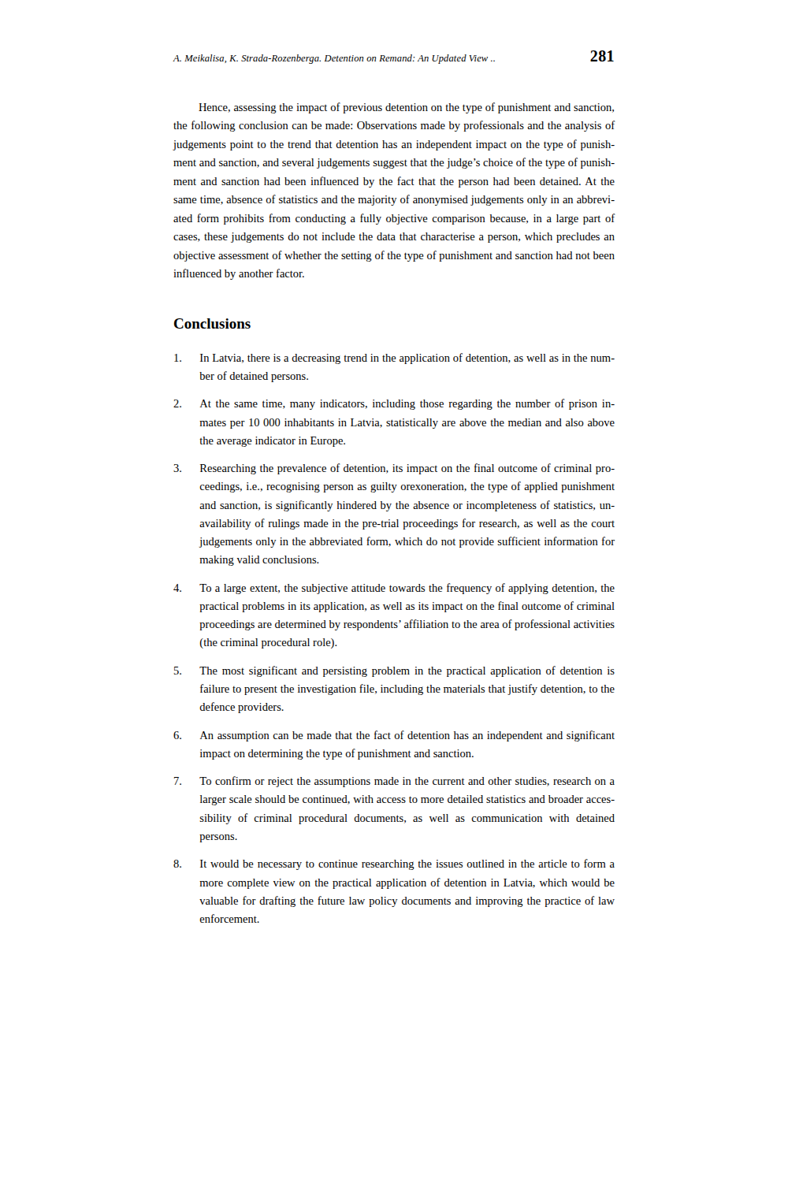A. Meikalisa, K. Strada-Rozenberga. Detention on Remand: An Updated View .. 281
Hence, assessing the impact of previous detention on the type of punishment and sanction, the following conclusion can be made: Observations made by professionals and the analysis of judgements point to the trend that detention has an independent impact on the type of punishment and sanction, and several judgements suggest that the judge’s choice of the type of punishment and sanction had been influenced by the fact that the person had been detained. At the same time, absence of statistics and the majority of anonymised judgements only in an abbreviated form prohibits from conducting a fully objective comparison because, in a large part of cases, these judgements do not include the data that characterise a person, which precludes an objective assessment of whether the setting of the type of punishment and sanction had not been influenced by another factor.
Conclusions
In Latvia, there is a decreasing trend in the application of detention, as well as in the number of detained persons.
At the same time, many indicators, including those regarding the number of prison inmates per 10 000 inhabitants in Latvia, statistically are above the median and also above the average indicator in Europe.
Researching the prevalence of detention, its impact on the final outcome of criminal proceedings, i.e., recognising person as guilty orexoneration, the type of applied punishment and sanction, is significantly hindered by the absence or incompleteness of statistics, unavailability of rulings made in the pre-trial proceedings for research, as well as the court judgements only in the abbreviated form, which do not provide sufficient information for making valid conclusions.
To a large extent, the subjective attitude towards the frequency of applying detention, the practical problems in its application, as well as its impact on the final outcome of criminal proceedings are determined by respondents’ affiliation to the area of professional activities (the criminal procedural role).
The most significant and persisting problem in the practical application of detention is failure to present the investigation file, including the materials that justify detention, to the defence providers.
An assumption can be made that the fact of detention has an independent and significant impact on determining the type of punishment and sanction.
To confirm or reject the assumptions made in the current and other studies, research on a larger scale should be continued, with access to more detailed statistics and broader accessibility of criminal procedural documents, as well as communication with detained persons.
It would be necessary to continue researching the issues outlined in the article to form a more complete view on the practical application of detention in Latvia, which would be valuable for drafting the future law policy documents and improving the practice of law enforcement.